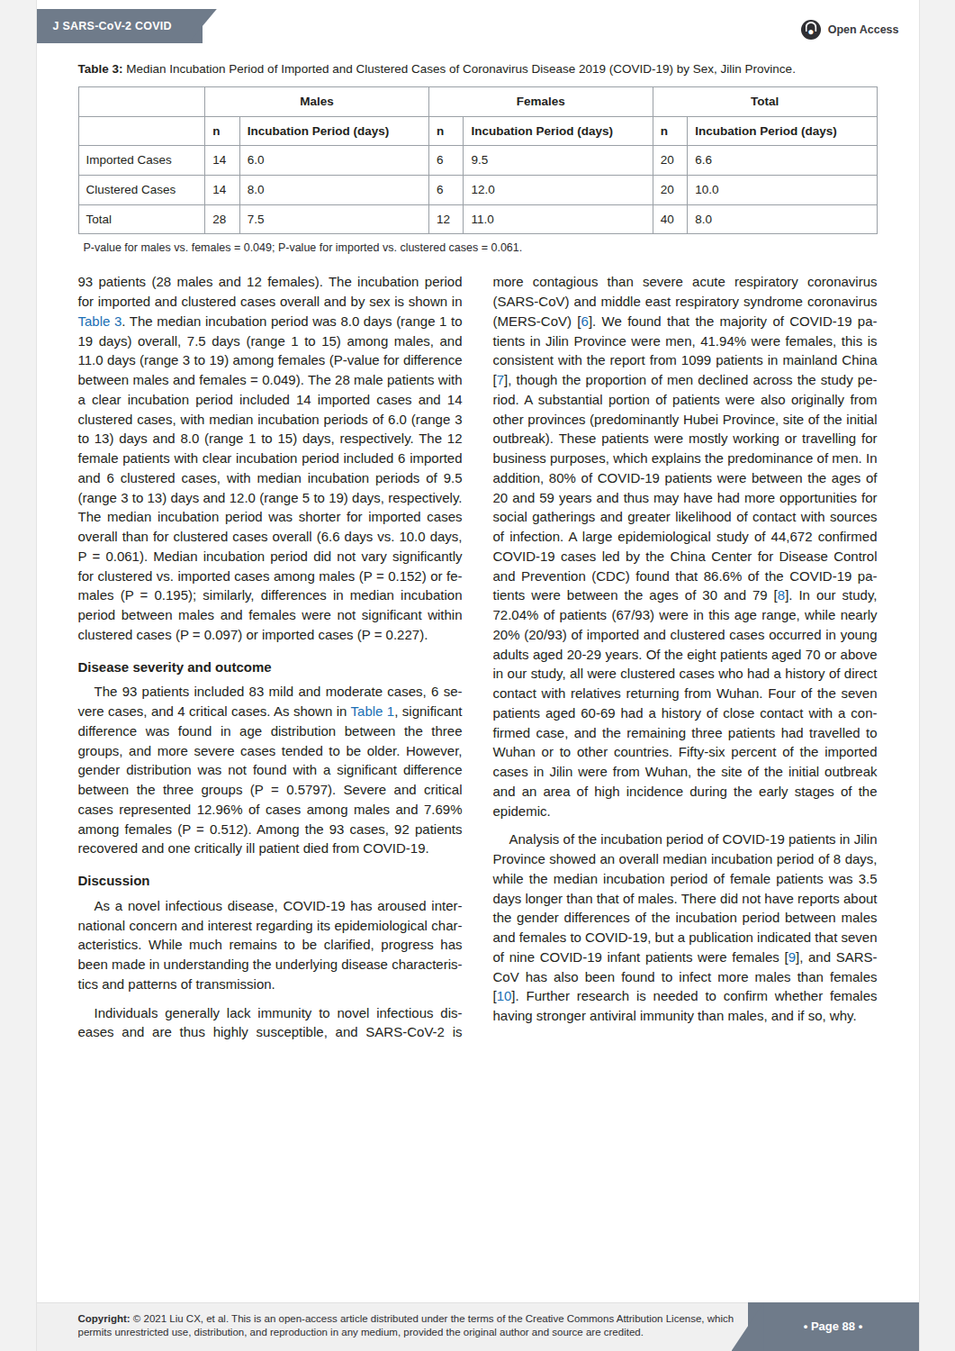J SARS-CoV-2 COVID
● Open Access
Table 3: Median Incubation Period of Imported and Clustered Cases of Coronavirus Disease 2019 (COVID-19) by Sex, Jilin Province.
| | Males | Females | Total |
| --- | --- | --- | --- |
| | n | Incubation Period (days) | n | Incubation Period (days) | n | Incubation Period (days) |
| Imported Cases | 14 | 6.0 | 6 | 9.5 | 20 | 6.6 |
| Clustered Cases | 14 | 8.0 | 6 | 12.0 | 20 | 10.0 |
| Total | 28 | 7.5 | 12 | 11.0 | 40 | 8.0 |
P-value for males vs. females = 0.049; P-value for imported vs. clustered cases = 0.061.
93 patients (28 males and 12 females). The incubation period for imported and clustered cases overall and by sex is shown in Table 3. The median incubation period was 8.0 days (range 1 to 19 days) overall, 7.5 days (range 1 to 15) among males, and 11.0 days (range 3 to 19) among females (P-value for difference between males and females = 0.049). The 28 male patients with a clear incubation period included 14 imported cases and 14 clustered cases, with median incubation periods of 6.0 (range 3 to 13) days and 8.0 (range 1 to 15) days, respectively. The 12 female patients with clear incubation period included 6 imported and 6 clustered cases, with median incubation periods of 9.5 (range 3 to 13) days and 12.0 (range 5 to 19) days, respectively. The median incubation period was shorter for imported cases overall than for clustered cases overall (6.6 days vs. 10.0 days, P = 0.061). Median incubation period did not vary significantly for clustered vs. imported cases among males (P = 0.152) or females (P = 0.195); similarly, differences in median incubation period between males and females were not significant within clustered cases (P = 0.097) or imported cases (P = 0.227).
Disease severity and outcome
The 93 patients included 83 mild and moderate cases, 6 severe cases, and 4 critical cases. As shown in Table 1, significant difference was found in age distribution between the three groups, and more severe cases tended to be older. However, gender distribution was not found with a significant difference between the three groups (P = 0.5797). Severe and critical cases represented 12.96% of cases among males and 7.69% among females (P = 0.512). Among the 93 cases, 92 patients recovered and one critically ill patient died from COVID-19.
Discussion
As a novel infectious disease, COVID-19 has aroused international concern and interest regarding its epidemiological characteristics. While much remains to be clarified, progress has been made in understanding the underlying disease characteristics and patterns of transmission.
Individuals generally lack immunity to novel infectious diseases and are thus highly susceptible, and SARS-CoV-2 is more contagious than severe acute respiratory coronavirus (SARS-CoV) and middle east respiratory syndrome coronavirus (MERS-CoV) [6]. We found that the majority of COVID-19 patients in Jilin Province were men, 41.94% were females, this is consistent with the report from 1099 patients in mainland China [7], though the proportion of men declined across the study period. A substantial portion of patients were also originally from other provinces (predominantly Hubei Province, site of the initial outbreak). These patients were mostly working or travelling for business purposes, which explains the predominance of men. In addition, 80% of COVID-19 patients were between the ages of 20 and 59 years and thus may have had more opportunities for social gatherings and greater likelihood of contact with sources of infection. A large epidemiological study of 44,672 confirmed COVID-19 cases led by the China Center for Disease Control and Prevention (CDC) found that 86.6% of the COVID-19 patients were between the ages of 30 and 79 [8]. In our study, 72.04% of patients (67/93) were in this age range, while nearly 20% (20/93) of imported and clustered cases occurred in young adults aged 20-29 years. Of the eight patients aged 70 or above in our study, all were clustered cases who had a history of direct contact with relatives returning from Wuhan. Four of the seven patients aged 60-69 had a history of close contact with a confirmed case, and the remaining three patients had travelled to Wuhan or to other countries. Fifty-six percent of the imported cases in Jilin were from Wuhan, the site of the initial outbreak and an area of high incidence during the early stages of the epidemic.
Analysis of the incubation period of COVID-19 patients in Jilin Province showed an overall median incubation period of 8 days, while the median incubation period of female patients was 3.5 days longer than that of males. There did not have reports about the gender differences of the incubation period between males and females to COVID-19, but a publication indicated that seven of nine COVID-19 infant patients were females [9], and SARS-CoV has also been found to infect more males than females [10]. Further research is needed to confirm whether females having stronger antiviral immunity than males, and if so, why.
Copyright: © 2021 Liu CX, et al. This is an open-access article distributed under the terms of the Creative Commons Attribution License, which permits unrestricted use, distribution, and reproduction in any medium, provided the original author and source are credited.
• Page 88 •